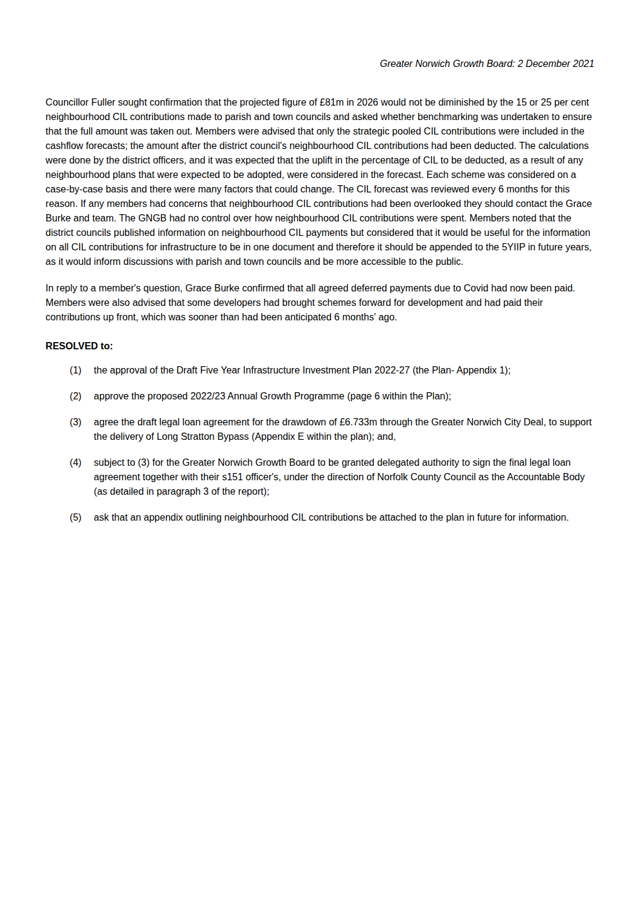Greater Norwich Growth Board: 2 December 2021
Councillor Fuller sought confirmation that the projected figure of £81m in 2026 would not be diminished by the 15 or 25 per cent neighbourhood CIL contributions made to parish and town councils and asked whether benchmarking was undertaken to ensure that the full amount was taken out. Members were advised that only the strategic pooled CIL contributions were included in the cashflow forecasts; the amount after the district council's neighbourhood CIL contributions had been deducted. The calculations were done by the district officers, and it was expected that the uplift in the percentage of CIL to be deducted, as a result of any neighbourhood plans that were expected to be adopted, were considered in the forecast. Each scheme was considered on a case-by-case basis and there were many factors that could change. The CIL forecast was reviewed every 6 months for this reason. If any members had concerns that neighbourhood CIL contributions had been overlooked they should contact the Grace Burke and team. The GNGB had no control over how neighbourhood CIL contributions were spent. Members noted that the district councils published information on neighbourhood CIL payments but considered that it would be useful for the information on all CIL contributions for infrastructure to be in one document and therefore it should be appended to the 5YIIP in future years, as it would inform discussions with parish and town councils and be more accessible to the public.
In reply to a member's question, Grace Burke confirmed that all agreed deferred payments due to Covid had now been paid. Members were also advised that some developers had brought schemes forward for development and had paid their contributions up front, which was sooner than had been anticipated 6 months' ago.
RESOLVED to:
(1) the approval of the Draft Five Year Infrastructure Investment Plan 2022-27 (the Plan- Appendix 1);
(2) approve the proposed 2022/23 Annual Growth Programme (page 6 within the Plan);
(3) agree the draft legal loan agreement for the drawdown of £6.733m through the Greater Norwich City Deal, to support the delivery of Long Stratton Bypass (Appendix E within the plan); and,
(4) subject to (3) for the Greater Norwich Growth Board to be granted delegated authority to sign the final legal loan agreement together with their s151 officer's, under the direction of Norfolk County Council as the Accountable Body (as detailed in paragraph 3 of the report);
(5) ask that an appendix outlining neighbourhood CIL contributions be attached to the plan in future for information.